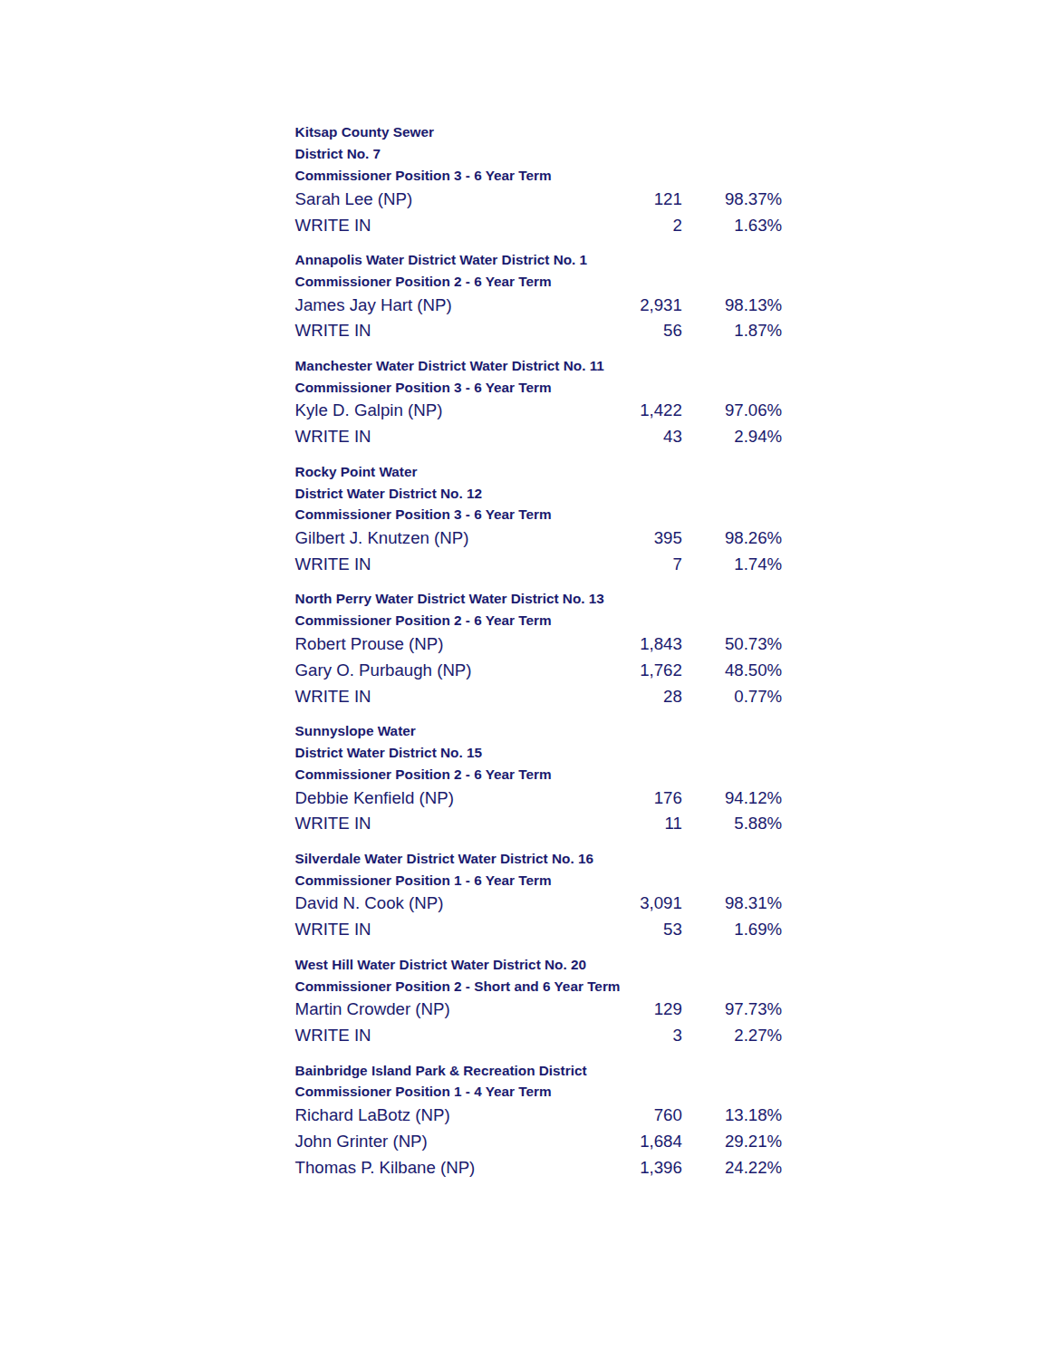| Kitsap County Sewer District No. 7 Commissioner Position 3 - 6 Year Term |
| Sarah Lee (NP) | 121 | 98.37% |
| WRITE IN | 2 | 1.63% |
| Annapolis Water District Water District No. 1 Commissioner Position 2 - 6 Year Term |
| James Jay Hart (NP) | 2,931 | 98.13% |
| WRITE IN | 56 | 1.87% |
| Manchester Water District Water District No. 11 Commissioner Position 3 - 6 Year Term |
| Kyle D. Galpin (NP) | 1,422 | 97.06% |
| WRITE IN | 43 | 2.94% |
| Rocky Point Water District Water District No. 12 Commissioner Position 3 - 6 Year Term |
| Gilbert J. Knutzen (NP) | 395 | 98.26% |
| WRITE IN | 7 | 1.74% |
| North Perry Water District Water District No. 13 Commissioner Position 2 - 6 Year Term |
| Robert Prouse (NP) | 1,843 | 50.73% |
| Gary O. Purbaugh (NP) | 1,762 | 48.50% |
| WRITE IN | 28 | 0.77% |
| Sunnyslope Water District Water District No. 15 Commissioner Position 2 - 6 Year Term |
| Debbie Kenfield (NP) | 176 | 94.12% |
| WRITE IN | 11 | 5.88% |
| Silverdale Water District Water District No. 16 Commissioner Position 1 - 6 Year Term |
| David N. Cook (NP) | 3,091 | 98.31% |
| WRITE IN | 53 | 1.69% |
| West Hill Water District Water District No. 20 Commissioner Position 2 - Short and 6 Year Term |
| Martin Crowder (NP) | 129 | 97.73% |
| WRITE IN | 3 | 2.27% |
| Bainbridge Island Park & Recreation District Commissioner Position 1 - 4 Year Term |
| Richard LaBotz (NP) | 760 | 13.18% |
| John Grinter (NP) | 1,684 | 29.21% |
| Thomas P. Kilbane (NP) | 1,396 | 24.22% |